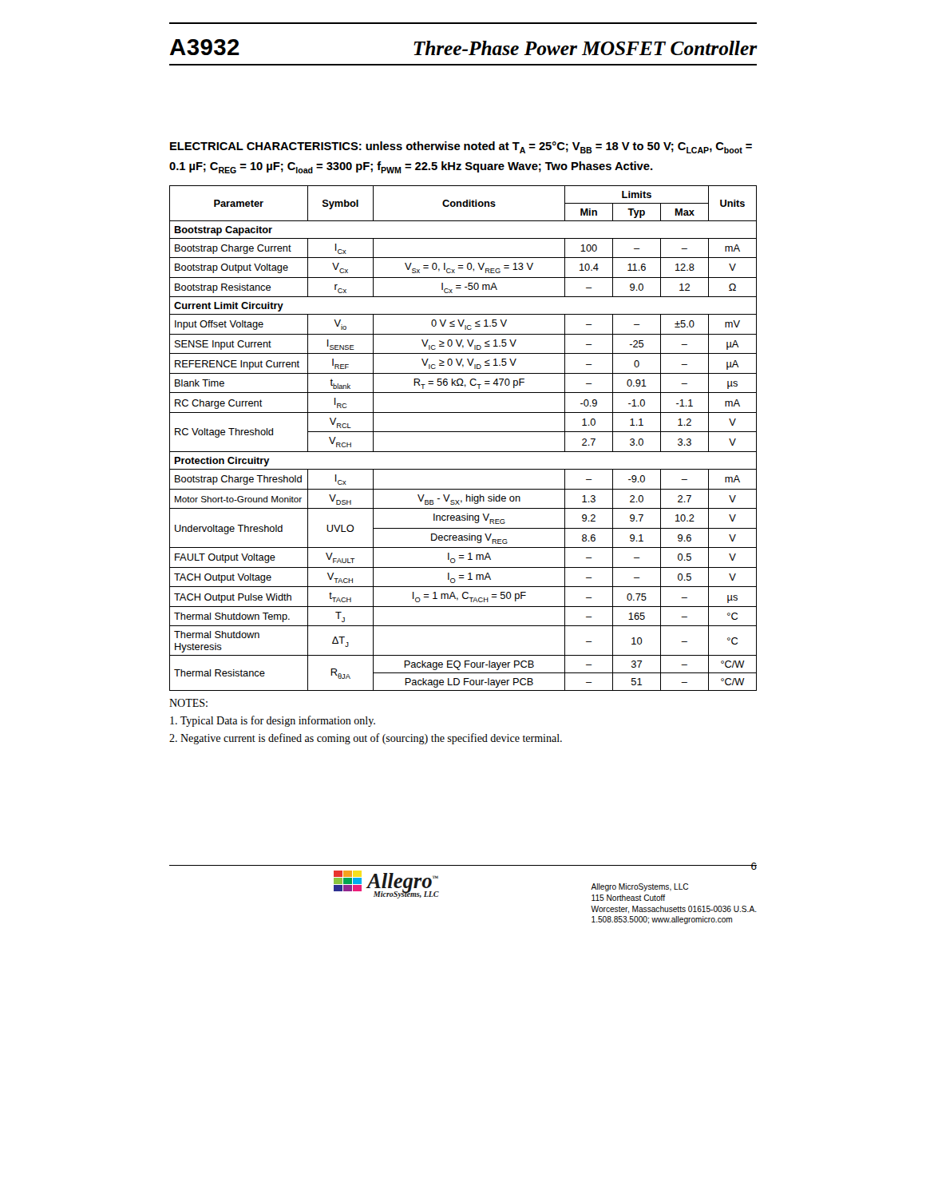A3932
Three-Phase Power MOSFET Controller
ELECTRICAL CHARACTERISTICS: unless otherwise noted at TA = 25°C; VBB = 18 V to 50 V; CLCAP, Cboot = 0.1 µF; CREG = 10 µF; Cload = 3300 pF; fPWM = 22.5 kHz Square Wave; Two Phases Active.
| Parameter | Symbol | Conditions | Limits | Units |
| --- | --- | --- | --- | --- |
| Min | Typ | Max |
| Bootstrap Capacitor |
| Bootstrap Charge Current | I Cx | | 100 | – | – | mA |
| Bootstrap Output Voltage | V Cx | V Sx = 0, I Cx = 0, V REG = 13 V | 10.4 | 11.6 | 12.8 | V |
| Bootstrap Resistance | r Cx | I Cx = -50 mA | – | 9.0 | 12 | Ω |
| Current Limit Circuitry |
| Input Offset Voltage | V io | 0 V ≤ V IC ≤ 1.5 V | – | – | ±5.0 | mV |
| SENSE Input Current | I SENSE | V IC ≥ 0 V, V ID ≤ 1.5 V | – | -25 | – | µA |
| REFERENCE Input Current | I REF | V IC ≥ 0 V, V ID ≤ 1.5 V | – | 0 | – | µA |
| Blank Time | t blank | R T = 56 kΩ, C T = 470 pF | – | 0.91 | – | µs |
| RC Charge Current | I RC | | -0.9 | -1.0 | -1.1 | mA |
| RC Voltage Threshold | V RCL | | 1.0 | 1.1 | 1.2 | V |
| V RCH | | 2.7 | 3.0 | 3.3 | V |
| Protection Circuitry |
| Bootstrap Charge Threshold | I Cx | | – | -9.0 | – | mA |
| Motor Short-to-Ground Monitor | V DSH | V BB - V SX , high side on | 1.3 | 2.0 | 2.7 | V |
| Undervoltage Threshold | UVLO | Increasing V REG | 9.2 | 9.7 | 10.2 | V |
| Decreasing V REG | 8.6 | 9.1 | 9.6 | V |
| FAULT Output Voltage | V FAULT | I O = 1 mA | – | – | 0.5 | V |
| TACH Output Voltage | V TACH | I O = 1 mA | – | – | 0.5 | V |
| TACH Output Pulse Width | t TACH | I O = 1 mA, C TACH = 50 pF | – | 0.75 | – | µs |
| Thermal Shutdown Temp. | T J | | – | 165 | – | °C |
| Thermal Shutdown Hysteresis | ΔT J | | – | 10 | – | °C |
| Thermal Resistance | R θJA | Package EQ Four-layer PCB | – | 37 | – | °C/W |
| Package LD Four-layer PCB | – | 51 | – | °C/W |
NOTES:
1. Typical Data is for design information only.
2. Negative current is defined as coming out of (sourcing) the specified device terminal.
Allegro™ MicroSystems, LLC
6
Allegro MicroSystems, LLC
115 Northeast Cutoff
Worcester, Massachusetts 01615-0036 U.S.A.
1.508.853.5000; www.allegromicro.com